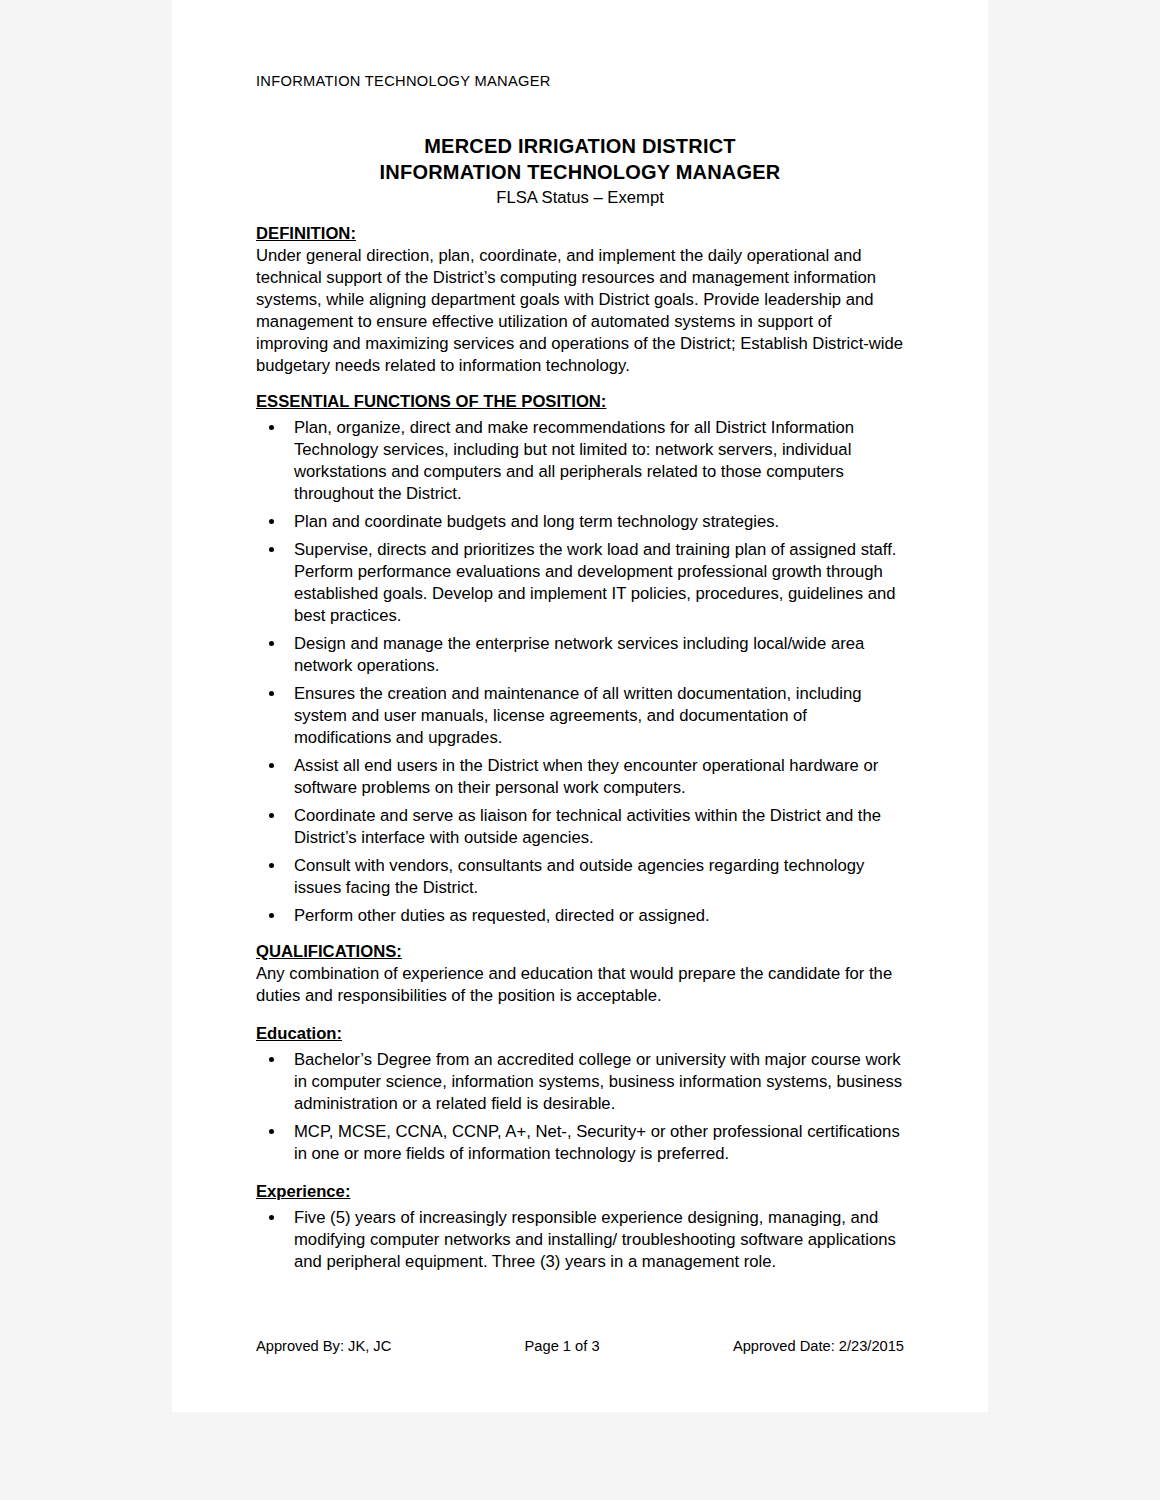INFORMATION TECHNOLOGY MANAGER
MERCED IRRIGATION DISTRICT
INFORMATION TECHNOLOGY MANAGER
FLSA Status – Exempt
DEFINITION:
Under general direction, plan, coordinate, and implement the daily operational and technical support of the District’s computing resources and management information systems, while aligning department goals with District goals. Provide leadership and management to ensure effective utilization of automated systems in support of improving and maximizing services and operations of the District; Establish District-wide budgetary needs related to information technology.
ESSENTIAL FUNCTIONS OF THE POSITION:
Plan, organize, direct and make recommendations for all District Information Technology services, including but not limited to: network servers, individual workstations and computers and all peripherals related to those computers throughout the District.
Plan and coordinate budgets and long term technology strategies.
Supervise, directs and prioritizes the work load and training plan of assigned staff. Perform performance evaluations and development professional growth through established goals. Develop and implement IT policies, procedures, guidelines and best practices.
Design and manage the enterprise network services including local/wide area network operations.
Ensures the creation and maintenance of all written documentation, including system and user manuals, license agreements, and documentation of modifications and upgrades.
Assist all end users in the District when they encounter operational hardware or software problems on their personal work computers.
Coordinate and serve as liaison for technical activities within the District and the District’s interface with outside agencies.
Consult with vendors, consultants and outside agencies regarding technology issues facing the District.
Perform other duties as requested, directed or assigned.
QUALIFICATIONS:
Any combination of experience and education that would prepare the candidate for the duties and responsibilities of the position is acceptable.
Education:
Bachelor’s Degree from an accredited college or university with major course work in computer science, information systems, business information systems, business administration or a related field is desirable.
MCP, MCSE, CCNA, CCNP, A+, Net-, Security+ or other professional certifications in one or more fields of information technology is preferred.
Experience:
Five (5) years of increasingly responsible experience designing, managing, and modifying computer networks and installing/ troubleshooting software applications and peripheral equipment. Three (3) years in a management role.
Approved By: JK, JC Page 1 of 3 Approved Date: 2/23/2015